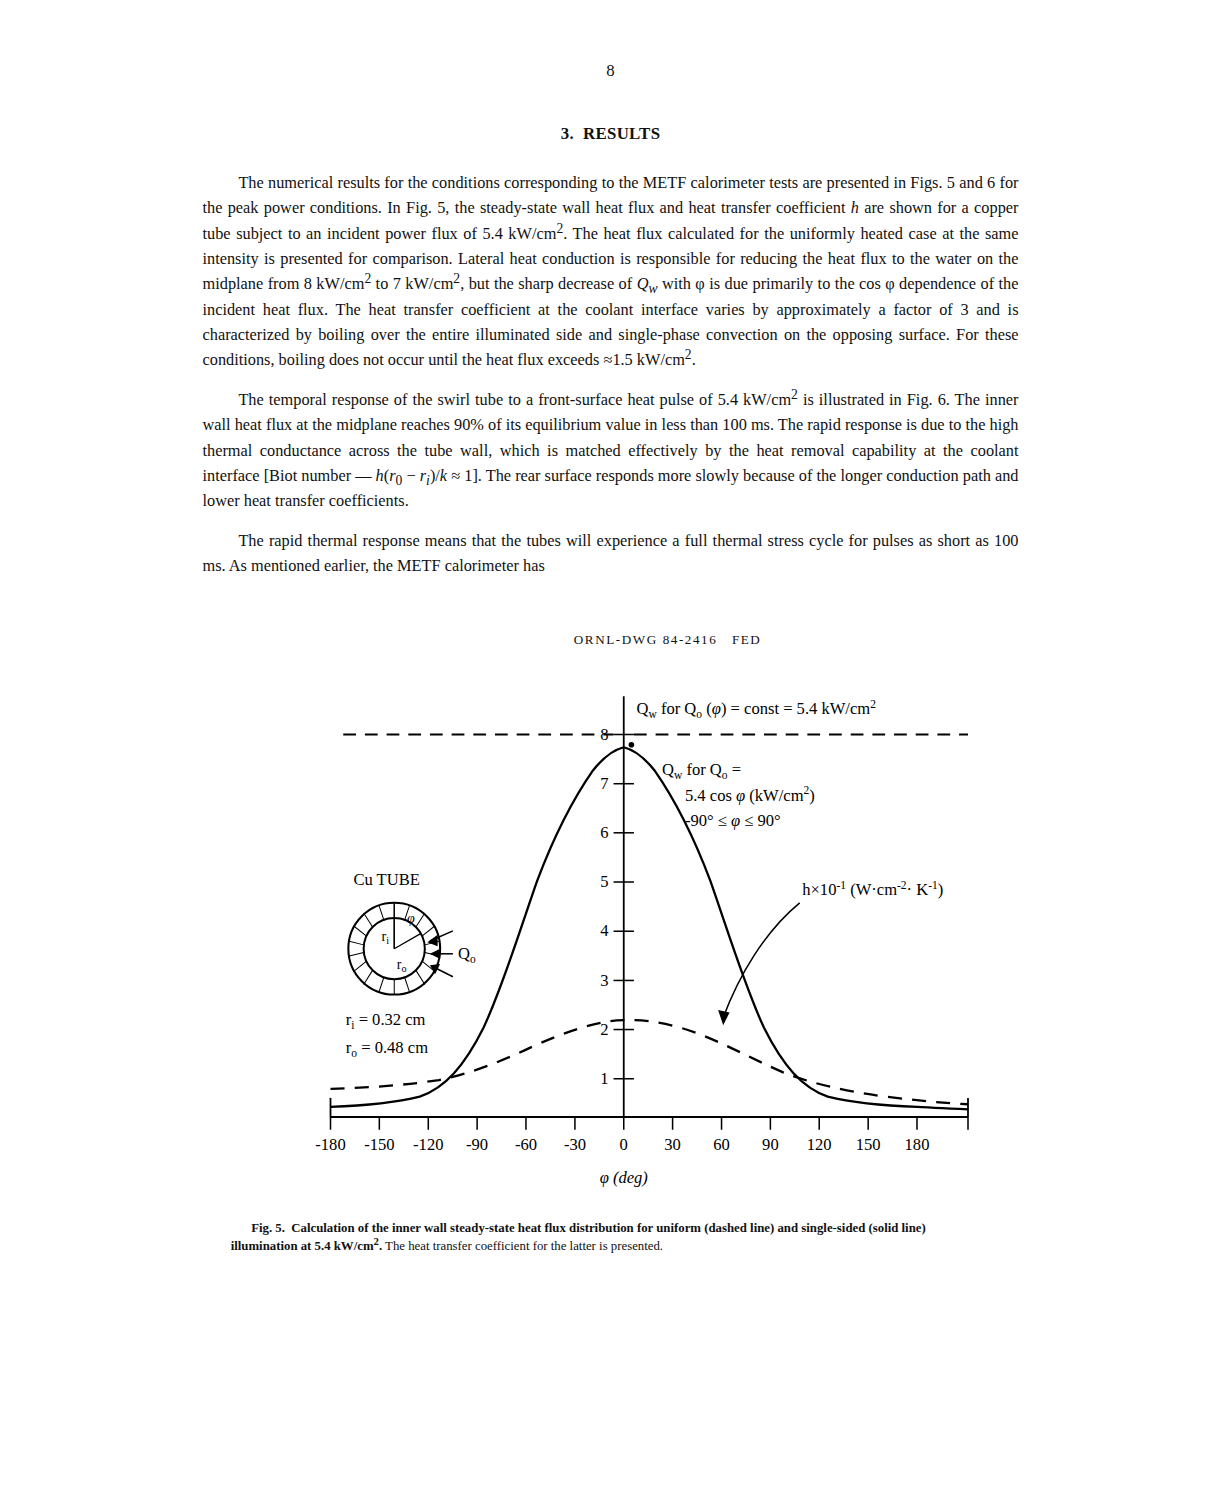8
3. RESULTS
The numerical results for the conditions corresponding to the METF calorimeter tests are presented in Figs. 5 and 6 for the peak power conditions. In Fig. 5, the steady-state wall heat flux and heat transfer coefficient h are shown for a copper tube subject to an incident power flux of 5.4 kW/cm2. The heat flux calculated for the uniformly heated case at the same intensity is presented for comparison. Lateral heat conduction is responsible for reducing the heat flux to the water on the midplane from 8 kW/cm2 to 7 kW/cm2, but the sharp decrease of Qw with φ is due primarily to the cos φ dependence of the incident heat flux. The heat transfer coefficient at the coolant interface varies by approximately a factor of 3 and is characterized by boiling over the entire illuminated side and single-phase convection on the opposing surface. For these conditions, boiling does not occur until the heat flux exceeds ≈1.5 kW/cm2.
The temporal response of the swirl tube to a front-surface heat pulse of 5.4 kW/cm2 is illustrated in Fig. 6. The inner wall heat flux at the midplane reaches 90% of its equilibrium value in less than 100 ms. The rapid response is due to the high thermal conductance across the tube wall, which is matched effectively by the heat removal capability at the coolant interface [Biot number — h(r0 − ri)/k ≈ 1]. The rear surface responds more slowly because of the longer conduction path and lower heat transfer coefficients.
The rapid thermal response means that the tubes will experience a full thermal stress cycle for pulses as short as 100 ms. As mentioned earlier, the METF calorimeter has
ORNL‑DWG 84‑2416 FED
8 7 6 5 4 3 2 1 -180 -150 -120 -90 -60 -30 0 30 60 90 120 150 180 φ (deg) Qw for Qo (φ) = const = 5.4 kW/cm2 Qw for Qo = 5.4 cos φ (kW/cm2) -90° ≤ φ ≤ 90° h×10-1 (W·cm-2· K-1) Cu TUBE ri ro φ Qo ri = 0.32 cm ro = 0.48 cm
Fig. 5. Calculation of the inner wall steady-state heat flux distribution for uniform (dashed line) and single-sided (solid line) illumination at 5.4 kW/cm2. The heat transfer coefficient for the latter is presented.